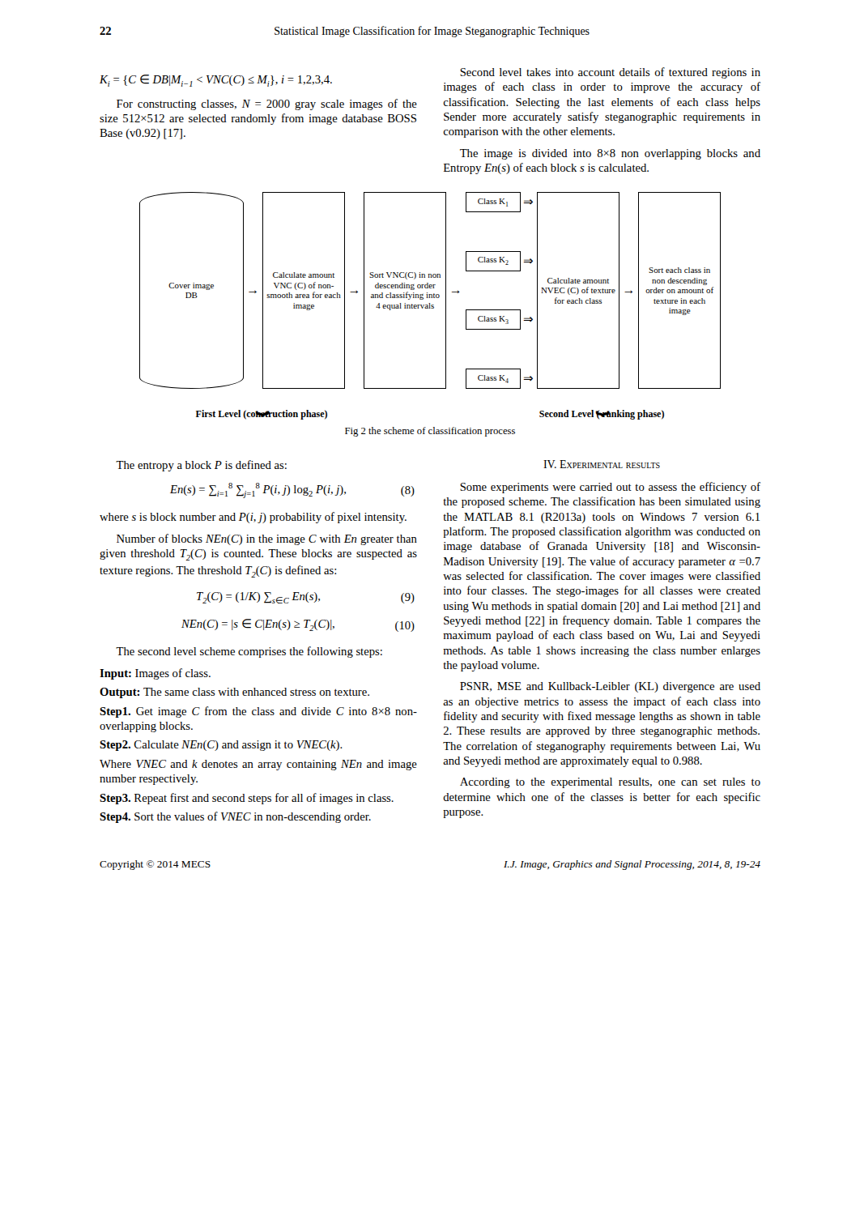22 Statistical Image Classification for Image Steganographic Techniques
Ki = {C ∈ DB|Mi−1 < VNC(C) ≤ Mi}, i = 1,2,3,4.
For constructing classes, N = 2000 gray scale images of the size 512×512 are selected randomly from image database BOSS Base (v0.92) [17].
Second level takes into account details of textured regions in images of each class in order to improve the accuracy of classification. Selecting the last elements of each class helps Sender more accurately satisfy steganographic requirements in comparison with the other elements.
The image is divided into 8×8 non overlapping blocks and Entropy En(s) of each block s is calculated.
Cover image
DB
→
Calculate amount VNC (C) of non-smooth area for each image
→
Sort VNC(C) in non descending order and classifying into 4 equal intervals
→
Class K1
⇒
Class K2
⇒
Class K3
⇒
Class K4
⇒
Calculate amount NVEC (C) of texture for each class
→
Sort each class in non descending order on amount of texture in each image
⏟
First Level (construction phase)
⏟
Second Level ( ranking phase)
Fig 2 the scheme of classification process
The entropy a block P is defined as:
En(s) = ∑i=18 ∑j=18 P(i, j) log2 P(i, j), (8)
where s is block number and P(i, j) probability of pixel intensity.
Number of blocks NEn(C) in the image C with En greater than given threshold T2(C) is counted. These blocks are suspected as texture regions. The threshold T2(C) is defined as:
T2(C) = (1/K) ∑s∈C En(s), (9)
NEn(C) = |s ∈ C|En(s) ≥ T2(C)|, (10)
The second level scheme comprises the following steps:
Input: Images of class.
Output: The same class with enhanced stress on texture.
Step1. Get image C from the class and divide C into 8×8 non-overlapping blocks.
Step2. Calculate NEn(C) and assign it to VNEC(k).
Where VNEC and k denotes an array containing NEn and image number respectively.
Step3. Repeat first and second steps for all of images in class.
Step4. Sort the values of VNEC in non-descending order.
IV. Experimental results
Some experiments were carried out to assess the efficiency of the proposed scheme. The classification has been simulated using the MATLAB 8.1 (R2013a) tools on Windows 7 version 6.1 platform. The proposed classification algorithm was conducted on image database of Granada University [18] and Wisconsin-Madison University [19]. The value of accuracy parameter α =0.7 was selected for classification. The cover images were classified into four classes. The stego-images for all classes were created using Wu methods in spatial domain [20] and Lai method [21] and Seyyedi method [22] in frequency domain. Table 1 compares the maximum payload of each class based on Wu, Lai and Seyyedi methods. As table 1 shows increasing the class number enlarges the payload volume.
PSNR, MSE and Kullback-Leibler (KL) divergence are used as an objective metrics to assess the impact of each class into fidelity and security with fixed message lengths as shown in table 2. These results are approved by three steganographic methods. The correlation of steganography requirements between Lai, Wu and Seyyedi method are approximately equal to 0.988.
According to the experimental results, one can set rules to determine which one of the classes is better for each specific purpose.
Copyright © 2014 MECS I.J. Image, Graphics and Signal Processing, 2014, 8, 19-24